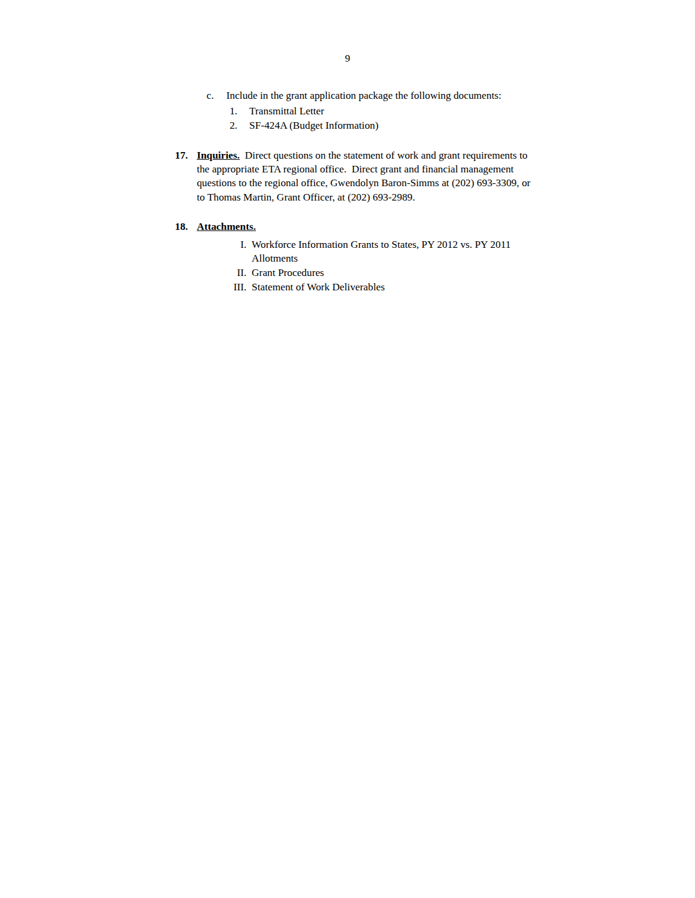9
c.
Include in the grant application package the following documents:
1.
Transmittal Letter
2.
SF-424A (Budget Information)
17.
Inquiries. Direct questions on the statement of work and grant requirements to the appropriate ETA regional office. Direct grant and financial management questions to the regional office, Gwendolyn Baron-Simms at (202) 693-3309, or to Thomas Martin, Grant Officer, at (202) 693-2989.
18.
Attachments.
I.
Workforce Information Grants to States, PY 2012 vs. PY 2011 Allotments
II.
Grant Procedures
III.
Statement of Work Deliverables